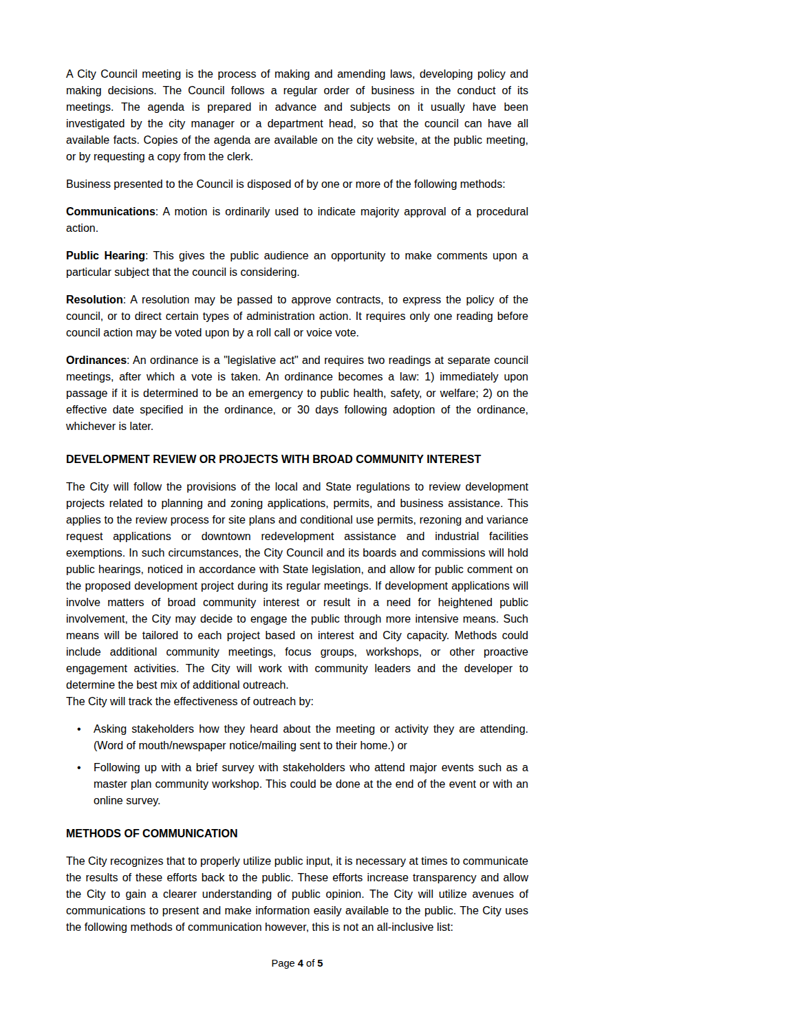A City Council meeting is the process of making and amending laws, developing policy and making decisions. The Council follows a regular order of business in the conduct of its meetings. The agenda is prepared in advance and subjects on it usually have been investigated by the city manager or a department head, so that the council can have all available facts. Copies of the agenda are available on the city website, at the public meeting, or by requesting a copy from the clerk.
Business presented to the Council is disposed of by one or more of the following methods:
Communications: A motion is ordinarily used to indicate majority approval of a procedural action.
Public Hearing: This gives the public audience an opportunity to make comments upon a particular subject that the council is considering.
Resolution: A resolution may be passed to approve contracts, to express the policy of the council, or to direct certain types of administration action. It requires only one reading before council action may be voted upon by a roll call or voice vote.
Ordinances: An ordinance is a "legislative act" and requires two readings at separate council meetings, after which a vote is taken. An ordinance becomes a law: 1) immediately upon passage if it is determined to be an emergency to public health, safety, or welfare; 2) on the effective date specified in the ordinance, or 30 days following adoption of the ordinance, whichever is later.
Development Review or Projects with Broad Community Interest
The City will follow the provisions of the local and State regulations to review development projects related to planning and zoning applications, permits, and business assistance. This applies to the review process for site plans and conditional use permits, rezoning and variance request applications or downtown redevelopment assistance and industrial facilities exemptions. In such circumstances, the City Council and its boards and commissions will hold public hearings, noticed in accordance with State legislation, and allow for public comment on the proposed development project during its regular meetings. If development applications will involve matters of broad community interest or result in a need for heightened public involvement, the City may decide to engage the public through more intensive means. Such means will be tailored to each project based on interest and City capacity. Methods could include additional community meetings, focus groups, workshops, or other proactive engagement activities. The City will work with community leaders and the developer to determine the best mix of additional outreach.
The City will track the effectiveness of outreach by:
Asking stakeholders how they heard about the meeting or activity they are attending. (Word of mouth/newspaper notice/mailing sent to their home.) or
Following up with a brief survey with stakeholders who attend major events such as a master plan community workshop. This could be done at the end of the event or with an online survey.
Methods of Communication
The City recognizes that to properly utilize public input, it is necessary at times to communicate the results of these efforts back to the public. These efforts increase transparency and allow the City to gain a clearer understanding of public opinion. The City will utilize avenues of communications to present and make information easily available to the public. The City uses the following methods of communication however, this is not an all-inclusive list:
Page 4 of 5